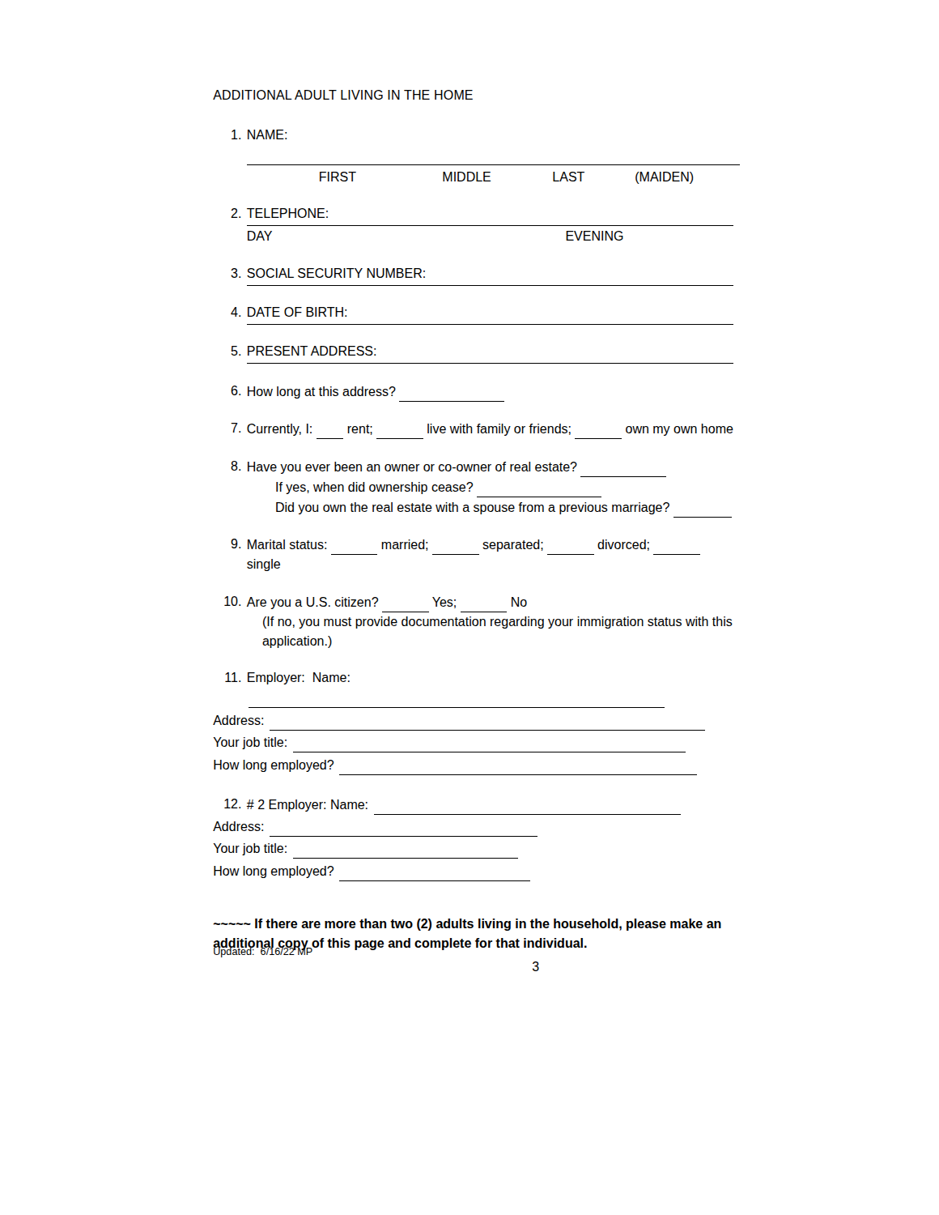ADDITIONAL ADULT LIVING IN THE HOME
NAME: FIRST MIDDLE LAST (MAIDEN)
TELEPHONE:
DAYEVENING
SOCIAL SECURITY NUMBER:
DATE OF BIRTH:
PRESENT ADDRESS:
How long at this address?
Currently, I: rent; live with family or friends; own my own home
Have you ever been an owner or co-owner of real estate? If yes, when did ownership cease? Did you own the real estate with a spouse from a previous marriage?
Marital status: married; separated; divorced; single
Are you a U.S. citizen? Yes; No (If no, you must provide documentation regarding your immigration status with this application.)
Employer: Name: Address: Your job title: How long employed?
# 2 Employer: Name: Address: Your job title: How long employed?
~~~~~ If there are more than two (2) adults living in the household, please make an additional copy of this page and complete for that individual.
Updated: 6/16/22 MP 3